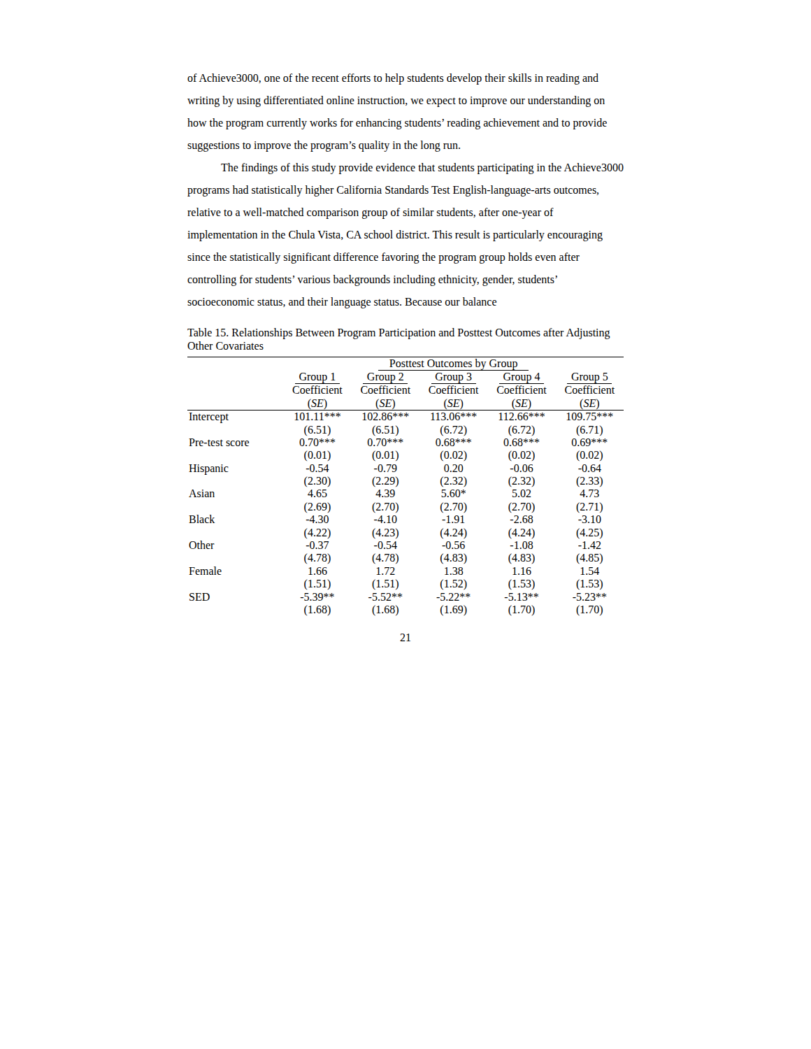of Achieve3000, one of the recent efforts to help students develop their skills in reading and writing by using differentiated online instruction, we expect to improve our understanding on how the program currently works for enhancing students’ reading achievement and to provide suggestions to improve the program’s quality in the long run.
The findings of this study provide evidence that students participating in the Achieve3000 programs had statistically higher California Standards Test English-language-arts outcomes, relative to a well-matched comparison group of similar students, after one-year of implementation in the Chula Vista, CA school district. This result is particularly encouraging since the statistically significant difference favoring the program group holds even after controlling for students’ various backgrounds including ethnicity, gender, students’ socioeconomic status, and their language status. Because our balance
Table 15. Relationships Between Program Participation and Posttest Outcomes after Adjusting Other Covariates
| | Posttest Outcomes by Group |
| | Group 1 | Group 2 | Group 3 | Group 4 | Group 5 |
| | Coefficient | Coefficient | Coefficient | Coefficient | Coefficient |
| | ( SE ) | ( SE ) | ( SE ) | ( SE ) | ( SE ) |
| Intercept | 101.11*** | 102.86*** | 113.06*** | 112.66*** | 109.75*** |
| | (6.51) | (6.51) | (6.72) | (6.72) | (6.71) |
| Pre-test score | 0.70*** | 0.70*** | 0.68*** | 0.68*** | 0.69*** |
| | (0.01) | (0.01) | (0.02) | (0.02) | (0.02) |
| Hispanic | -0.54 | -0.79 | 0.20 | -0.06 | -0.64 |
| | (2.30) | (2.29) | (2.32) | (2.32) | (2.33) |
| Asian | 4.65 | 4.39 | 5.60* | 5.02 | 4.73 |
| | (2.69) | (2.70) | (2.70) | (2.70) | (2.71) |
| Black | -4.30 | -4.10 | -1.91 | -2.68 | -3.10 |
| | (4.22) | (4.23) | (4.24) | (4.24) | (4.25) |
| Other | -0.37 | -0.54 | -0.56 | -1.08 | -1.42 |
| | (4.78) | (4.78) | (4.83) | (4.83) | (4.85) |
| Female | 1.66 | 1.72 | 1.38 | 1.16 | 1.54 |
| | (1.51) | (1.51) | (1.52) | (1.53) | (1.53) |
| SED | -5.39** | -5.52** | -5.22** | -5.13** | -5.23** |
| | (1.68) | (1.68) | (1.69) | (1.70) | (1.70) |
21